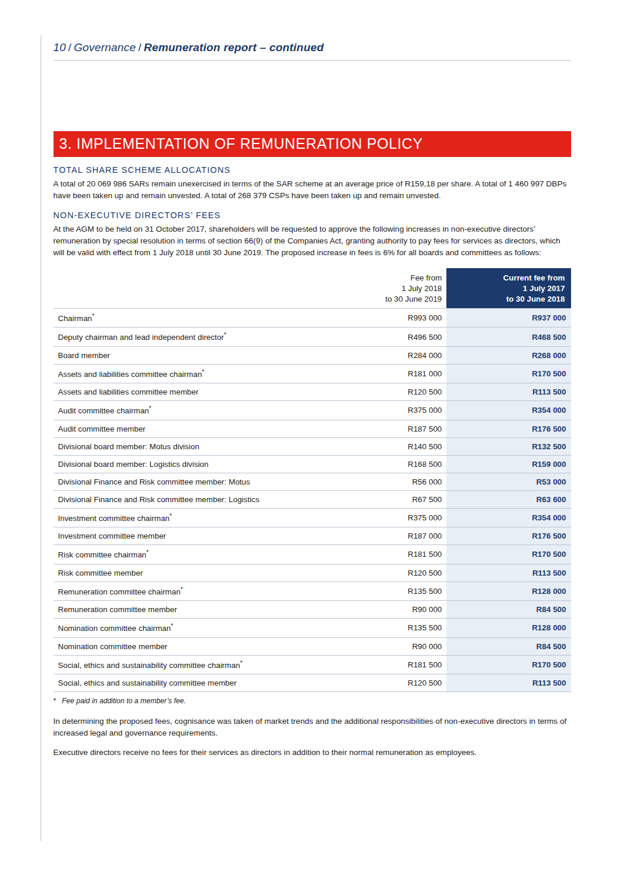10/Governance/Remuneration report – continued
3. IMPLEMENTATION OF REMUNERATION POLICY
Total share scheme allocations
A total of 20 069 986 SARs remain unexercised in terms of the SAR scheme at an average price of R159,18 per share. A total of 1 460 997 DBPs have been taken up and remain unvested. A total of 268 379 CSPs have been taken up and remain unvested.
Non-executive directors’ fees
At the AGM to be held on 31 October 2017, shareholders will be requested to approve the following increases in non-executive directors’ remuneration by special resolution in terms of section 66(9) of the Companies Act, granting authority to pay fees for services as directors, which will be valid with effect from 1 July 2018 until 30 June 2019. The proposed increase in fees is 6% for all boards and committees as follows:
| | Fee from 1 July 2018 to 30 June 2019 | Current fee from 1 July 2017 to 30 June 2018 |
| --- | --- | --- |
| Chairman * | R993 000 | R937 000 |
| Deputy chairman and lead independent director * | R496 500 | R468 500 |
| Board member | R284 000 | R268 000 |
| Assets and liabilities committee chairman * | R181 000 | R170 500 |
| Assets and liabilities committee member | R120 500 | R113 500 |
| Audit committee chairman * | R375 000 | R354 000 |
| Audit committee member | R187 500 | R176 500 |
| Divisional board member: Motus division | R140 500 | R132 500 |
| Divisional board member: Logistics division | R168 500 | R159 000 |
| Divisional Finance and Risk committee member: Motus | R56 000 | R53 000 |
| Divisional Finance and Risk committee member: Logistics | R67 500 | R63 600 |
| Investment committee chairman * | R375 000 | R354 000 |
| Investment committee member | R187 000 | R176 500 |
| Risk committee chairman * | R181 500 | R170 500 |
| Risk committee member | R120 500 | R113 500 |
| Remuneration committee chairman * | R135 500 | R128 000 |
| Remuneration committee member | R90 000 | R84 500 |
| Nomination committee chairman * | R135 500 | R128 000 |
| Nomination committee member | R90 000 | R84 500 |
| Social, ethics and sustainability committee chairman * | R181 500 | R170 500 |
| Social, ethics and sustainability committee member | R120 500 | R113 500 |
*Fee paid in addition to a member’s fee.
In determining the proposed fees, cognisance was taken of market trends and the additional responsibilities of non-executive directors in terms of increased legal and governance requirements.
Executive directors receive no fees for their services as directors in addition to their normal remuneration as employees.